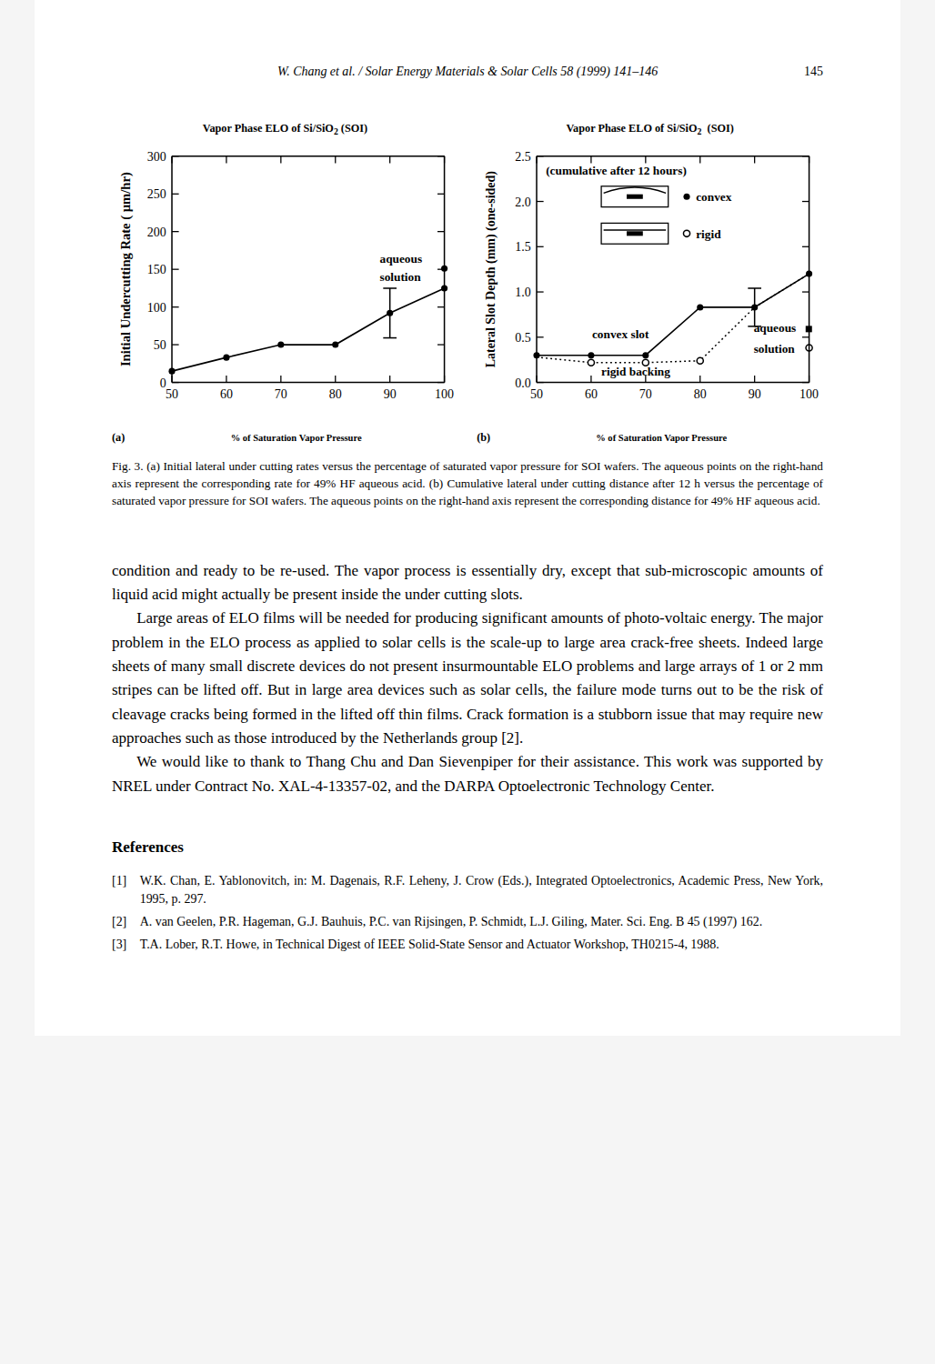W. Chang et al. / Solar Energy Materials & Solar Cells 58 (1999) 141–146 145
Vapor Phase ELO of Si/SiO2 (SOI)
0 50 100 150 200 250 300 Initial Undercutting Rate ( µm/hr) 50 60 70 80 90 100 aqueous solution
(a)
% of Saturation Vapor Pressure
Vapor Phase ELO of Si/SiO2 (SOI)
(cumulative after 12 hours) 0.0 0.5 1.0 1.5 2.0 2.5 Lateral Slot Depth (mm) (one-sided) 50 60 70 80 90 100 convex rigid convex slot rigid backing aqueous solution
(b)
% of Saturation Vapor Pressure
Fig. 3. (a) Initial lateral under cutting rates versus the percentage of saturated vapor pressure for SOI wafers. The aqueous points on the right-hand axis represent the corresponding rate for 49% HF aqueous acid. (b) Cumulative lateral under cutting distance after 12 h versus the percentage of saturated vapor pressure for SOI wafers. The aqueous points on the right-hand axis represent the corresponding distance for 49% HF aqueous acid.
condition and ready to be re-used. The vapor process is essentially dry, except that sub-microscopic amounts of liquid acid might actually be present inside the under cutting slots.
Large areas of ELO films will be needed for producing significant amounts of photo-voltaic energy. The major problem in the ELO process as applied to solar cells is the scale-up to large area crack-free sheets. Indeed large sheets of many small discrete devices do not present insurmountable ELO problems and large arrays of 1 or 2 mm stripes can be lifted off. But in large area devices such as solar cells, the failure mode turns out to be the risk of cleavage cracks being formed in the lifted off thin films. Crack formation is a stubborn issue that may require new approaches such as those introduced by the Netherlands group [2].
We would like to thank to Thang Chu and Dan Sievenpiper for their assistance. This work was supported by NREL under Contract No. XAL-4-13357-02, and the DARPA Optoelectronic Technology Center.
References
[1] W.K. Chan, E. Yablonovitch, in: M. Dagenais, R.F. Leheny, J. Crow (Eds.), Integrated Optoelectronics, Academic Press, New York, 1995, p. 297.
[2] A. van Geelen, P.R. Hageman, G.J. Bauhuis, P.C. van Rijsingen, P. Schmidt, L.J. Giling, Mater. Sci. Eng. B 45 (1997) 162.
[3] T.A. Lober, R.T. Howe, in Technical Digest of IEEE Solid-State Sensor and Actuator Workshop, TH0215-4, 1988.